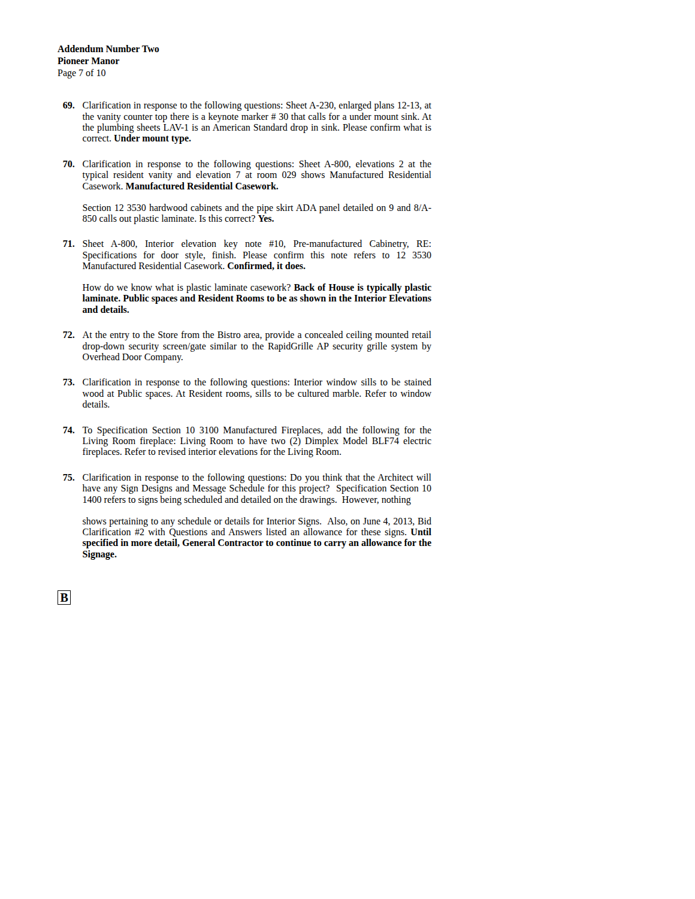Addendum Number Two
Pioneer Manor
Page 7 of 10
Clarification in response to the following questions: Sheet A-230, enlarged plans 12-13, at the vanity counter top there is a keynote marker # 30 that calls for a under mount sink. At the plumbing sheets LAV-1 is an American Standard drop in sink. Please confirm what is correct. Under mount type.
Clarification in response to the following questions: Sheet A-800, elevations 2 at the typical resident vanity and elevation 7 at room 029 shows Manufactured Residential Casework. Manufactured Residential Casework.
Section 12 3530 hardwood cabinets and the pipe skirt ADA panel detailed on 9 and 8/A-850 calls out plastic laminate. Is this correct? Yes.
Sheet A-800, Interior elevation key note #10, Pre-manufactured Cabinetry, RE: Specifications for door style, finish. Please confirm this note refers to 12 3530 Manufactured Residential Casework. Confirmed, it does.
How do we know what is plastic laminate casework? Back of House is typically plastic laminate. Public spaces and Resident Rooms to be as shown in the Interior Elevations and details.
At the entry to the Store from the Bistro area, provide a concealed ceiling mounted retail drop-down security screen/gate similar to the RapidGrille AP security grille system by Overhead Door Company.
Clarification in response to the following questions: Interior window sills to be stained wood at Public spaces. At Resident rooms, sills to be cultured marble. Refer to window details.
To Specification Section 10 3100 Manufactured Fireplaces, add the following for the Living Room fireplace: Living Room to have two (2) Dimplex Model BLF74 electric fireplaces. Refer to revised interior elevations for the Living Room.
Clarification in response to the following questions: Do you think that the Architect will have any Sign Designs and Message Schedule for this project? Specification Section 10 1400 refers to signs being scheduled and detailed on the drawings. However, nothing
shows pertaining to any schedule or details for Interior Signs. Also, on June 4, 2013, Bid Clarification #2 with Questions and Answers listed an allowance for these signs. Until specified in more detail, General Contractor to continue to carry an allowance for the Signage.
B